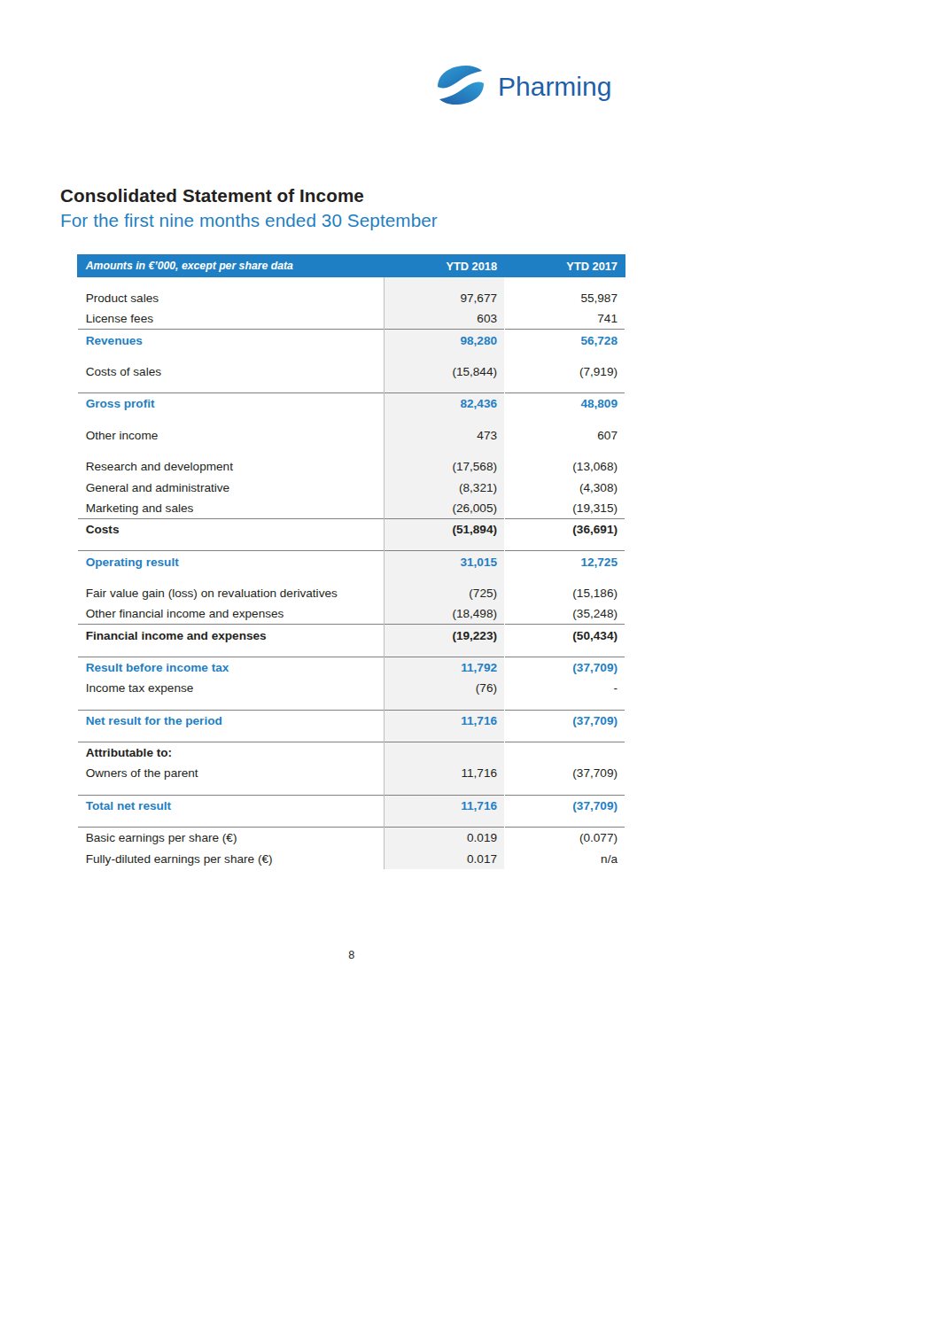Pharming
Consolidated Statement of Income
For the first nine months ended 30 September
| Amounts in €’000, except per share data | YTD 2018 | YTD 2017 |
| --- | --- | --- |
| Product sales | 97,677 | 55,987 |
| License fees | 603 | 741 |
| Revenues | 98,280 | 56,728 |
| Costs of sales | (15,844) | (7,919) |
| Gross profit | 82,436 | 48,809 |
| Other income | 473 | 607 |
| Research and development | (17,568) | (13,068) |
| General and administrative | (8,321) | (4,308) |
| Marketing and sales | (26,005) | (19,315) |
| Costs | (51,894) | (36,691) |
| Operating result | 31,015 | 12,725 |
| Fair value gain (loss) on revaluation derivatives | (725) | (15,186) |
| Other financial income and expenses | (18,498) | (35,248) |
| Financial income and expenses | (19,223) | (50,434) |
| Result before income tax | 11,792 | (37,709) |
| Income tax expense | (76) | - |
| Net result for the period | 11,716 | (37,709) |
| Attributable to: | | |
| Owners of the parent | 11,716 | (37,709) |
| Total net result | 11,716 | (37,709) |
| Basic earnings per share (€) | 0.019 | (0.077) |
| Fully-diluted earnings per share (€) | 0.017 | n/a |
8